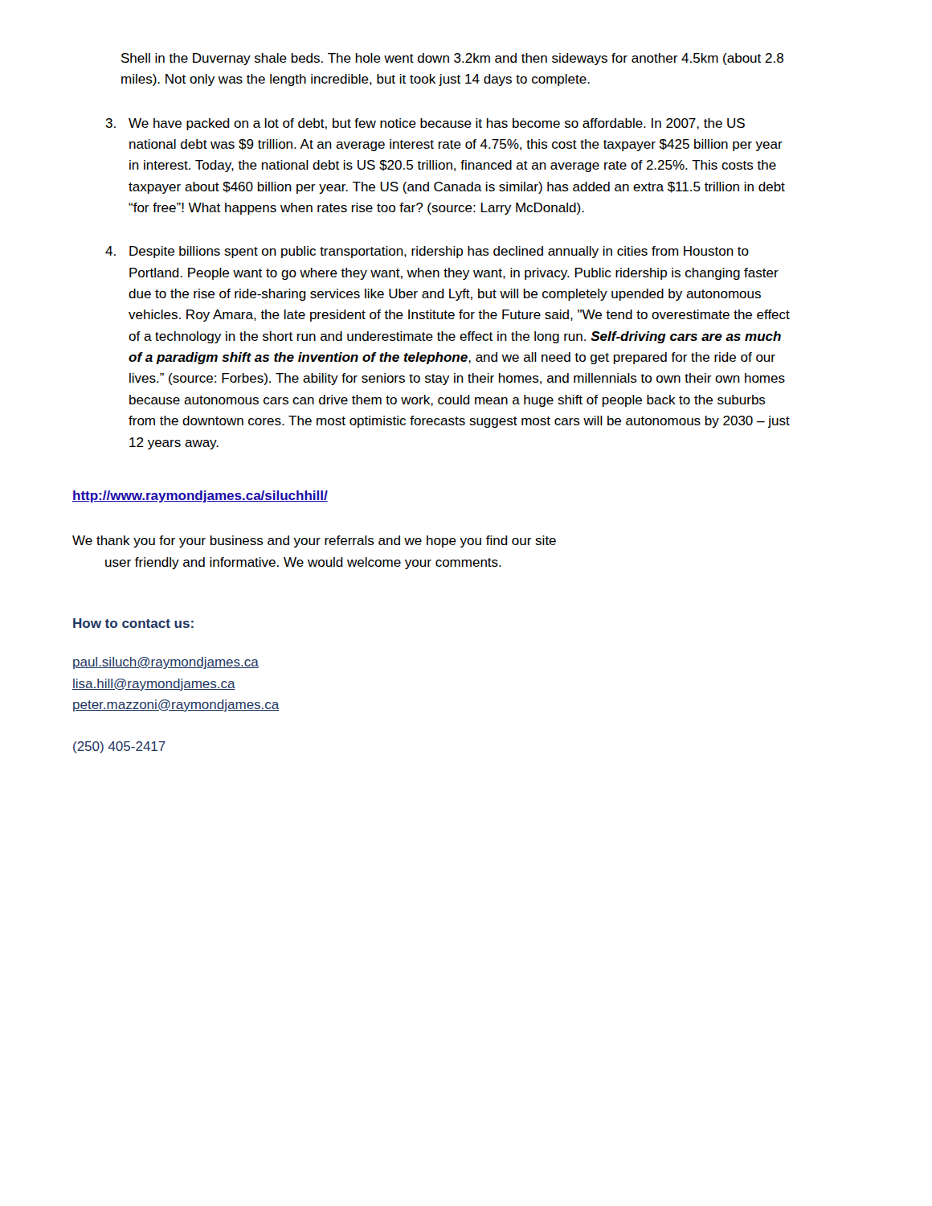Shell in the Duvernay shale beds. The hole went down 3.2km and then sideways for another 4.5km (about 2.8 miles). Not only was the length incredible, but it took just 14 days to complete.
We have packed on a lot of debt, but few notice because it has become so affordable. In 2007, the US national debt was $9 trillion. At an average interest rate of 4.75%, this cost the taxpayer $425 billion per year in interest. Today, the national debt is US $20.5 trillion, financed at an average rate of 2.25%. This costs the taxpayer about $460 billion per year. The US (and Canada is similar) has added an extra $11.5 trillion in debt “for free”! What happens when rates rise too far? (source: Larry McDonald).
Despite billions spent on public transportation, ridership has declined annually in cities from Houston to Portland. People want to go where they want, when they want, in privacy. Public ridership is changing faster due to the rise of ride-sharing services like Uber and Lyft, but will be completely upended by autonomous vehicles. Roy Amara, the late president of the Institute for the Future said, "We tend to overestimate the effect of a technology in the short run and underestimate the effect in the long run. Self-driving cars are as much of a paradigm shift as the invention of the telephone, and we all need to get prepared for the ride of our lives.” (source: Forbes). The ability for seniors to stay in their homes, and millennials to own their own homes because autonomous cars can drive them to work, could mean a huge shift of people back to the suburbs from the downtown cores. The most optimistic forecasts suggest most cars will be autonomous by 2030 – just 12 years away.
http://www.raymondjames.ca/siluchhill/
We thank you for your business and your referrals and we hope you find our site user friendly and informative. We would welcome your comments.
How to contact us:
paul.siluch@raymondjames.ca lisa.hill@raymondjames.ca peter.mazzoni@raymondjames.ca
(250) 405-2417